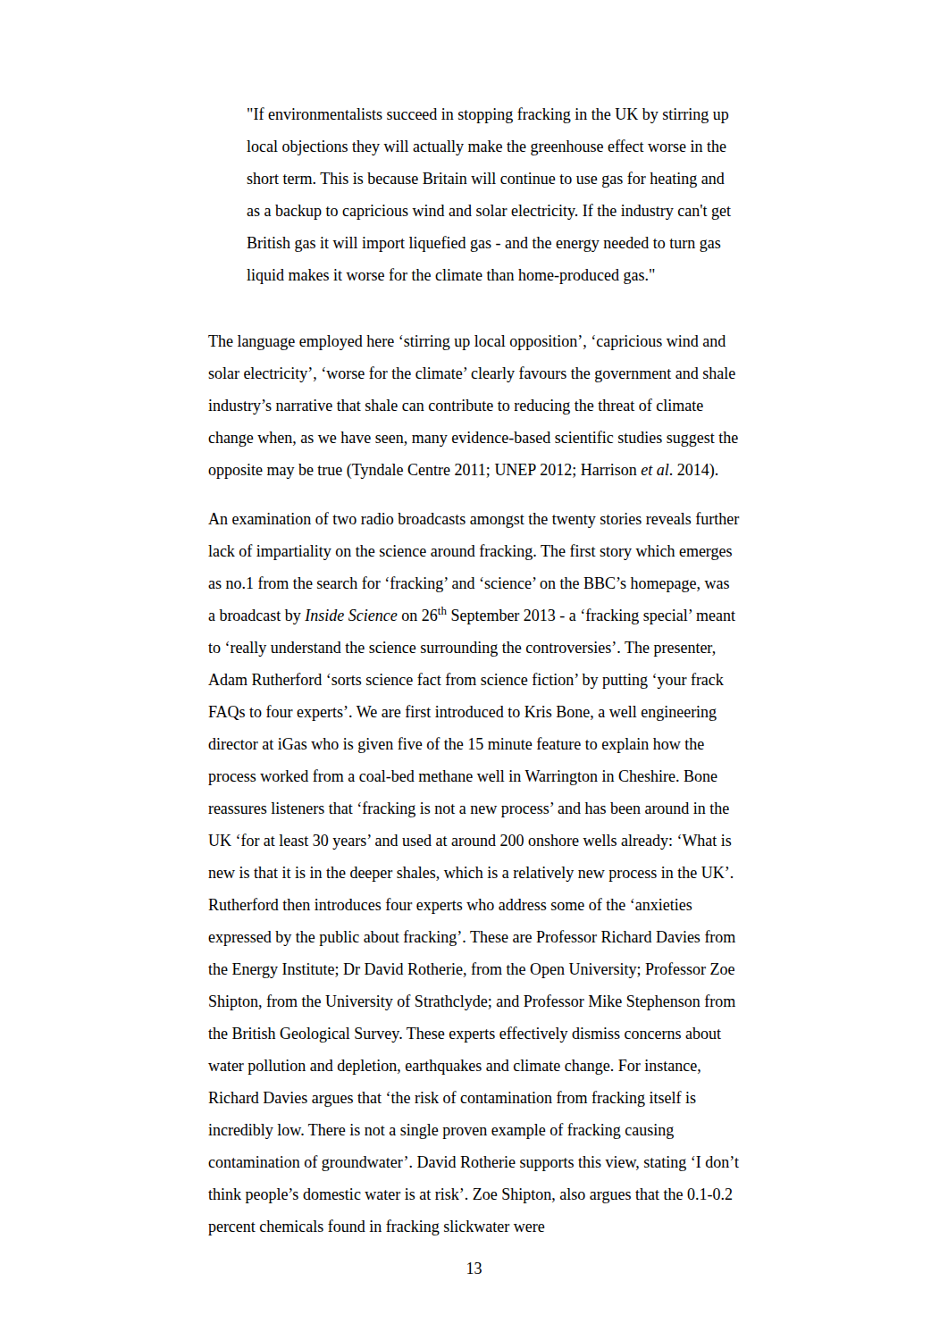"If environmentalists succeed in stopping fracking in the UK by stirring up local objections they will actually make the greenhouse effect worse in the short term. This is because Britain will continue to use gas for heating and as a backup to capricious wind and solar electricity. If the industry can't get British gas it will import liquefied gas - and the energy needed to turn gas liquid makes it worse for the climate than home-produced gas."
The language employed here ‘stirring up local opposition’, ‘capricious wind and solar electricity’, ‘worse for the climate’ clearly favours the government and shale industry’s narrative that shale can contribute to reducing the threat of climate change when, as we have seen, many evidence-based scientific studies suggest the opposite may be true (Tyndale Centre 2011; UNEP 2012; Harrison et al. 2014).
An examination of two radio broadcasts amongst the twenty stories reveals further lack of impartiality on the science around fracking. The first story which emerges as no.1 from the search for ‘fracking’ and ‘science’ on the BBC’s homepage, was a broadcast by Inside Science on 26th September 2013 - a ‘fracking special’ meant to ‘really understand the science surrounding the controversies’. The presenter, Adam Rutherford ‘sorts science fact from science fiction’ by putting ‘your frack FAQs to four experts’. We are first introduced to Kris Bone, a well engineering director at iGas who is given five of the 15 minute feature to explain how the process worked from a coal-bed methane well in Warrington in Cheshire. Bone reassures listeners that ‘fracking is not a new process’ and has been around in the UK ‘for at least 30 years’ and used at around 200 onshore wells already: ‘What is new is that it is in the deeper shales, which is a relatively new process in the UK’. Rutherford then introduces four experts who address some of the ‘anxieties expressed by the public about fracking’. These are Professor Richard Davies from the Energy Institute; Dr David Rotherie, from the Open University; Professor Zoe Shipton, from the University of Strathclyde; and Professor Mike Stephenson from the British Geological Survey. These experts effectively dismiss concerns about water pollution and depletion, earthquakes and climate change. For instance, Richard Davies argues that ‘the risk of contamination from fracking itself is incredibly low. There is not a single proven example of fracking causing contamination of groundwater’. David Rotherie supports this view, stating ‘I don’t think people’s domestic water is at risk’. Zoe Shipton, also argues that the 0.1-0.2 percent chemicals found in fracking slickwater were
13